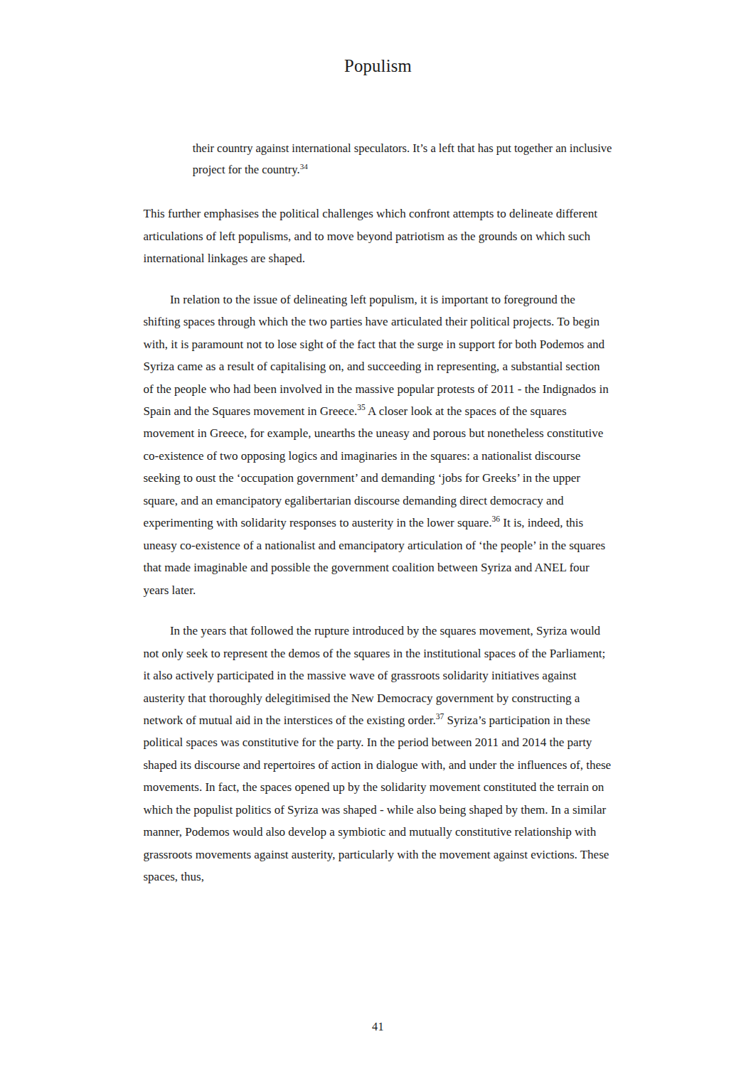Populism
their country against international speculators. It’s a left that has put together an inclusive project for the country.34
This further emphasises the political challenges which confront attempts to delineate different articulations of left populisms, and to move beyond patriotism as the grounds on which such international linkages are shaped.
In relation to the issue of delineating left populism, it is important to foreground the shifting spaces through which the two parties have articulated their political projects. To begin with, it is paramount not to lose sight of the fact that the surge in support for both Podemos and Syriza came as a result of capitalising on, and succeeding in representing, a substantial section of the people who had been involved in the massive popular protests of 2011 - the Indignados in Spain and the Squares movement in Greece.35 A closer look at the spaces of the squares movement in Greece, for example, unearths the uneasy and porous but nonetheless constitutive co-existence of two opposing logics and imaginaries in the squares: a nationalist discourse seeking to oust the ‘occupation government’ and demanding ‘jobs for Greeks’ in the upper square, and an emancipatory egalibertarian discourse demanding direct democracy and experimenting with solidarity responses to austerity in the lower square.36 It is, indeed, this uneasy co-existence of a nationalist and emancipatory articulation of ‘the people’ in the squares that made imaginable and possible the government coalition between Syriza and ANEL four years later.
In the years that followed the rupture introduced by the squares movement, Syriza would not only seek to represent the demos of the squares in the institutional spaces of the Parliament; it also actively participated in the massive wave of grassroots solidarity initiatives against austerity that thoroughly delegitimised the New Democracy government by constructing a network of mutual aid in the interstices of the existing order.37 Syriza’s participation in these political spaces was constitutive for the party. In the period between 2011 and 2014 the party shaped its discourse and repertoires of action in dialogue with, and under the influences of, these movements. In fact, the spaces opened up by the solidarity movement constituted the terrain on which the populist politics of Syriza was shaped - while also being shaped by them. In a similar manner, Podemos would also develop a symbiotic and mutually constitutive relationship with grassroots movements against austerity, particularly with the movement against evictions. These spaces, thus,
41